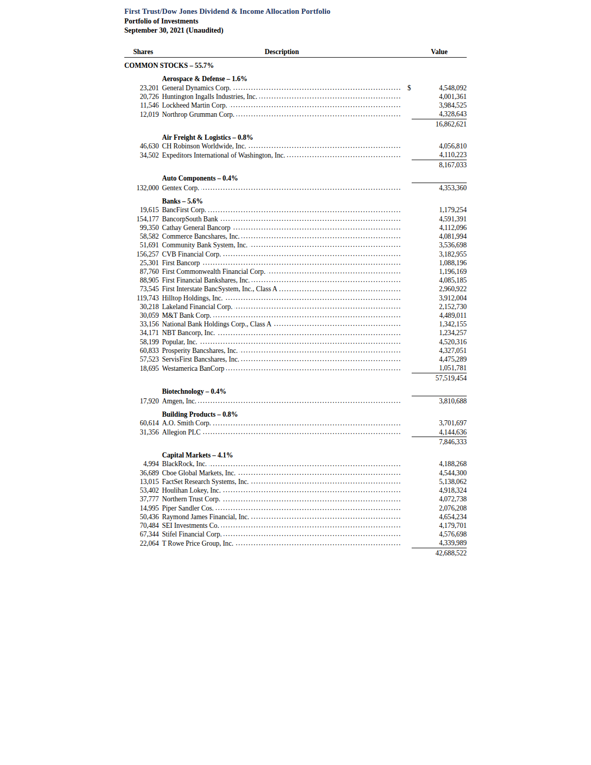First Trust/Dow Jones Dividend & Income Allocation Portfolio
Portfolio of Investments
September 30, 2021 (Unaudited)
| Shares | Description | | Value |
| --- | --- | --- | --- |
| COMMON STOCKS – 55.7% |
| | Aerospace & Defense – 1.6% | | |
| 23,201 | General Dynamics Corp. | $ | 4,548,092 |
| 20,726 | Huntington Ingalls Industries, Inc. | | 4,001,361 |
| 11,546 | Lockheed Martin Corp. | | 3,984,525 |
| 12,019 | Northrop Grumman Corp. | | 4,328,643 |
| | | | 16,862,621 |
| | Air Freight & Logistics – 0.8% | | |
| 46,630 | CH Robinson Worldwide, Inc. | | 4,056,810 |
| 34,502 | Expeditors International of Washington, Inc. | | 4,110,223 |
| | | | 8,167,033 |
| | Auto Components – 0.4% | | |
| 132,000 | Gentex Corp. | | 4,353,360 |
| | Banks – 5.6% | | |
| 19,615 | BancFirst Corp. | | 1,179,254 |
| 154,177 | BancorpSouth Bank | | 4,591,391 |
| 99,350 | Cathay General Bancorp | | 4,112,096 |
| 58,582 | Commerce Bancshares, Inc. | | 4,081,994 |
| 51,691 | Community Bank System, Inc. | | 3,536,698 |
| 156,257 | CVB Financial Corp. | | 3,182,955 |
| 25,301 | First Bancorp | | 1,088,196 |
| 87,760 | First Commonwealth Financial Corp. | | 1,196,169 |
| 88,905 | First Financial Bankshares, Inc. | | 4,085,185 |
| 73,545 | First Interstate BancSystem, Inc., Class A | | 2,960,922 |
| 119,743 | Hilltop Holdings, Inc. | | 3,912,004 |
| 30,218 | Lakeland Financial Corp. | | 2,152,730 |
| 30,059 | M&T Bank Corp. | | 4,489,011 |
| 33,156 | National Bank Holdings Corp., Class A | | 1,342,155 |
| 34,171 | NBT Bancorp, Inc. | | 1,234,257 |
| 58,199 | Popular, Inc. | | 4,520,316 |
| 60,833 | Prosperity Bancshares, Inc. | | 4,327,051 |
| 57,523 | ServisFirst Bancshares, Inc. | | 4,475,289 |
| 18,695 | Westamerica BanCorp | | 1,051,781 |
| | | | 57,519,454 |
| | Biotechnology – 0.4% | | |
| 17,920 | Amgen, Inc. | | 3,810,688 |
| | Building Products – 0.8% | | |
| 60,614 | A.O. Smith Corp. | | 3,701,697 |
| 31,356 | Allegion PLC | | 4,144,636 |
| | | | 7,846,333 |
| | Capital Markets – 4.1% | | |
| 4,994 | BlackRock, Inc. | | 4,188,268 |
| 36,689 | Cboe Global Markets, Inc. | | 4,544,300 |
| 13,015 | FactSet Research Systems, Inc. | | 5,138,062 |
| 53,402 | Houlihan Lokey, Inc. | | 4,918,324 |
| 37,777 | Northern Trust Corp. | | 4,072,738 |
| 14,995 | Piper Sandler Cos. | | 2,076,208 |
| 50,436 | Raymond James Financial, Inc. | | 4,654,234 |
| 70,484 | SEI Investments Co. | | 4,179,701 |
| 67,344 | Stifel Financial Corp. | | 4,576,698 |
| 22,064 | T Rowe Price Group, Inc. | | 4,339,989 |
| | | | 42,688,522 |